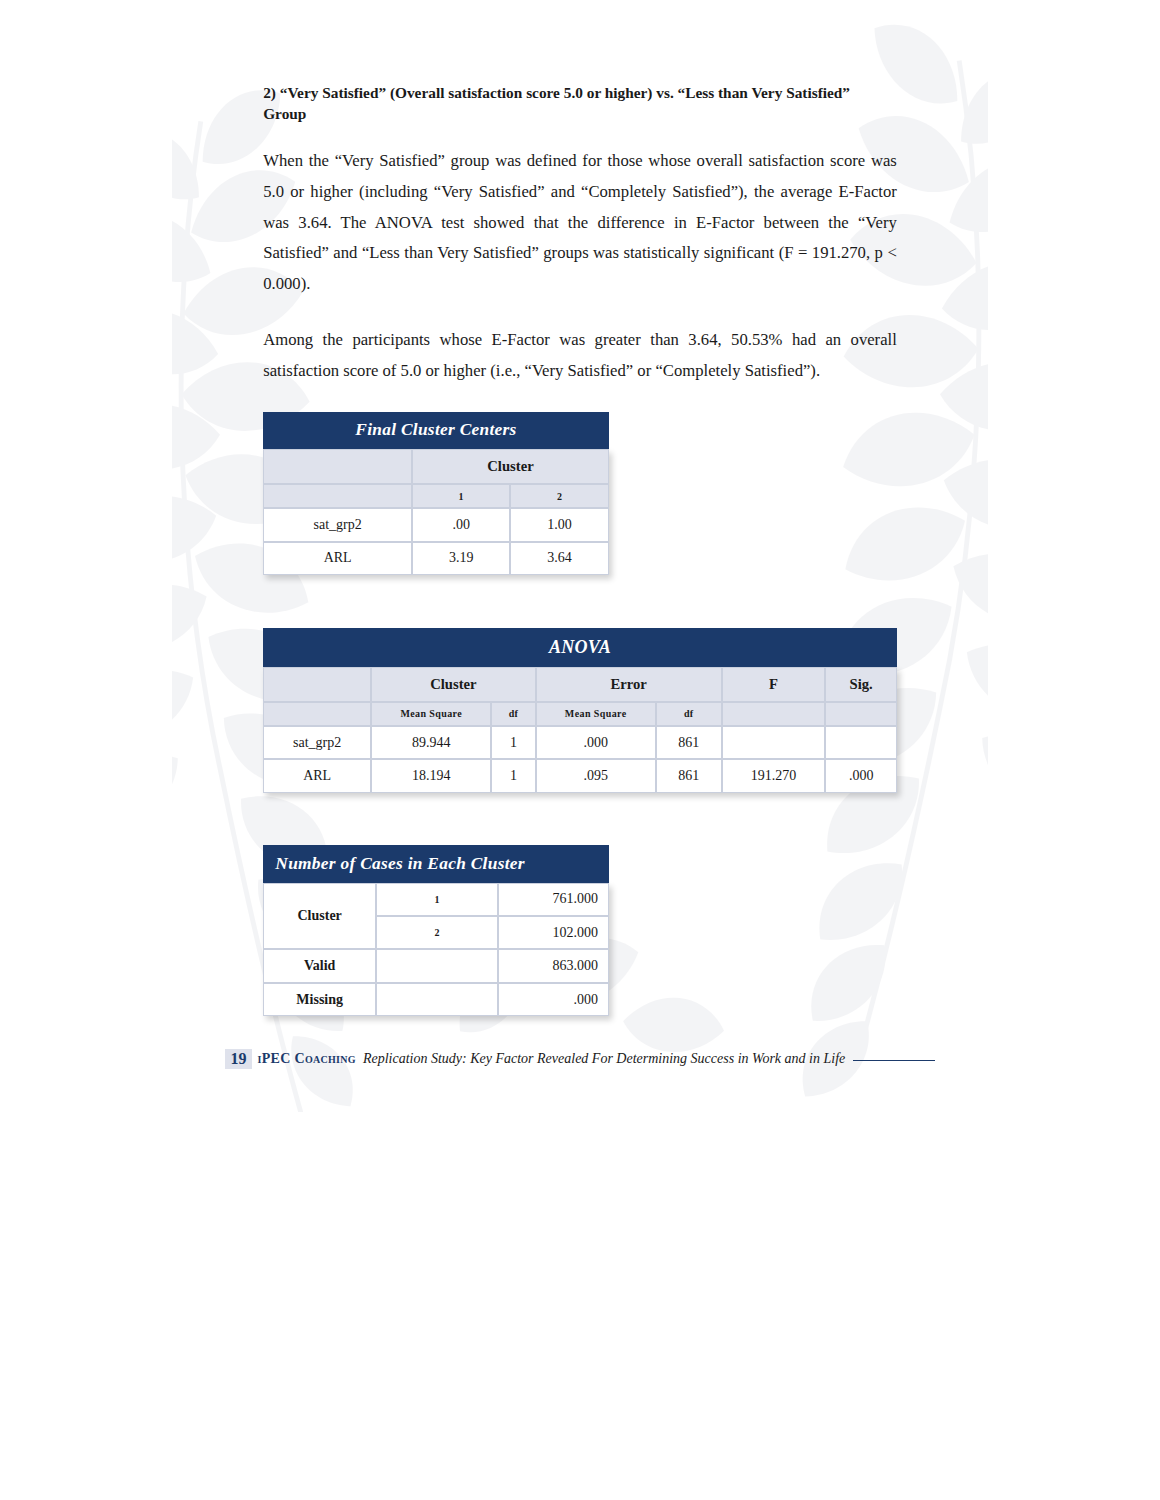2) “Very Satisfied” (Overall satisfaction score 5.0 or higher) vs. “Less than Very Satisfied” Group
When the “Very Satisfied” group was defined for those whose overall satisfaction score was 5.0 or higher (including “Very Satisfied” and “Completely Satisfied”), the average E-Factor was 3.64. The ANOVA test showed that the difference in E-Factor between the “Very Satisfied” and “Less than Very Satisfied” groups was statistically significant (F = 191.270, p < 0.000).
Among the participants whose E-Factor was greater than 3.64, 50.53% had an overall satisfaction score of 5.0 or higher (i.e., “Very Satisfied” or “Completely Satisfied”).
Final Cluster Centers
| | Cluster |
| | 1 | 2 |
| sat_grp2 | .00 | 1.00 |
| ARL | 3.19 | 3.64 |
ANOVA
| | Cluster | Error | F | Sig. |
| | Mean Square | df | Mean Square | df | | |
| sat_grp2 | 89.944 | 1 | .000 | 861 | | |
| ARL | 18.194 | 1 | .095 | 861 | 191.270 | .000 |
Number of Cases in Each Cluster
| Cluster | 1 | 761.000 |
| 2 | 102.000 |
| Valid | | 863.000 |
| Missing | | .000 |
19 iPEC Coaching Replication Study: Key Factor Revealed For Determining Success in Work and in Life